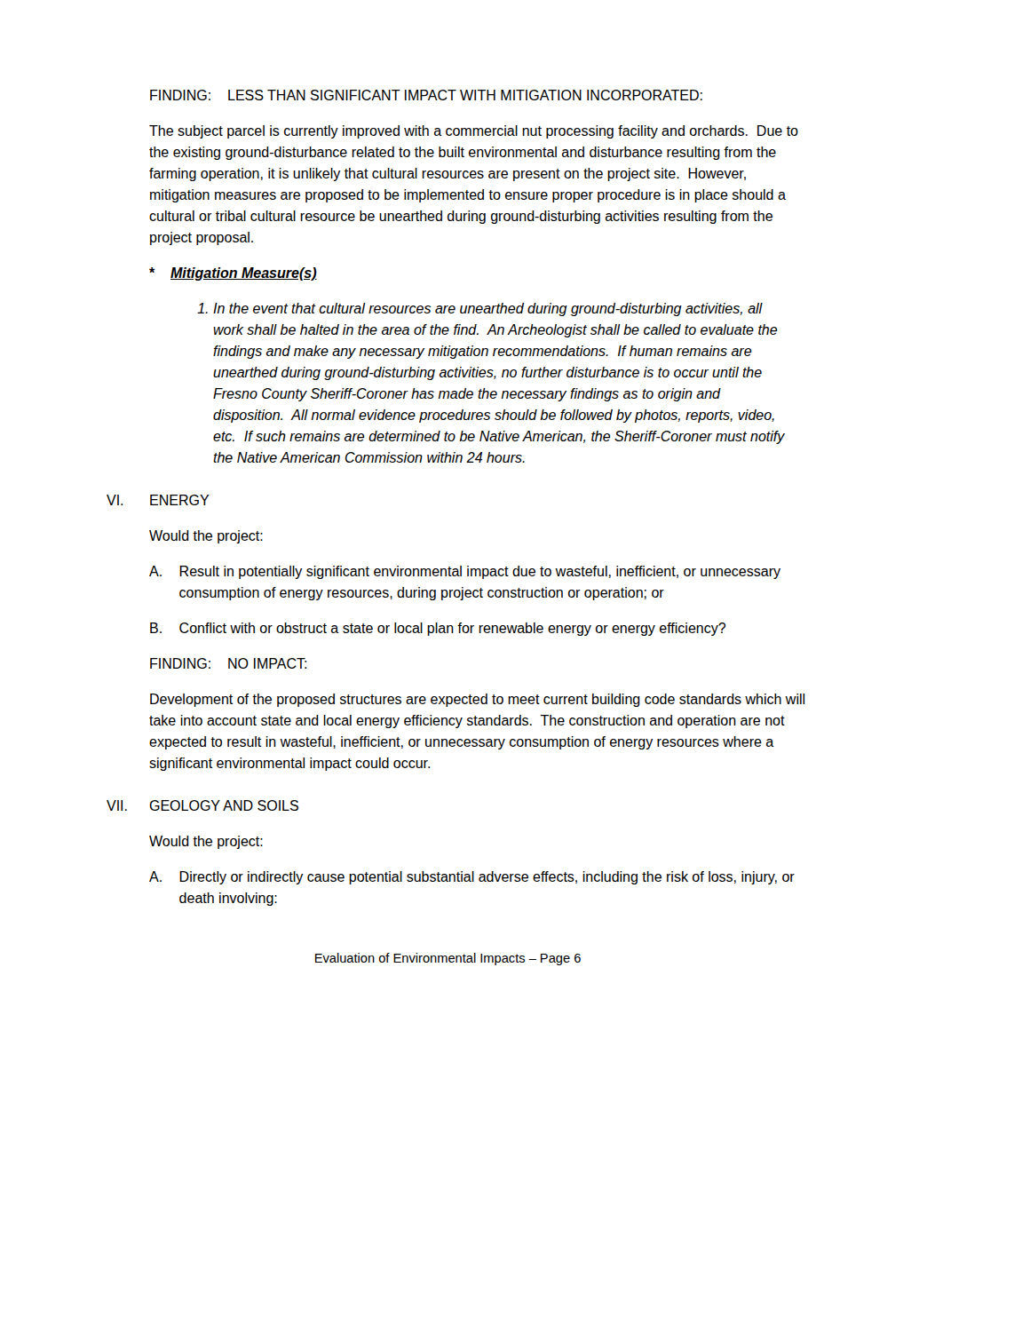FINDING: LESS THAN SIGNIFICANT IMPACT WITH MITIGATION INCORPORATED:
The subject parcel is currently improved with a commercial nut processing facility and orchards. Due to the existing ground-disturbance related to the built environmental and disturbance resulting from the farming operation, it is unlikely that cultural resources are present on the project site. However, mitigation measures are proposed to be implemented to ensure proper procedure is in place should a cultural or tribal cultural resource be unearthed during ground-disturbing activities resulting from the project proposal.
*Mitigation Measure(s)
In the event that cultural resources are unearthed during ground-disturbing activities, all work shall be halted in the area of the find. An Archeologist shall be called to evaluate the findings and make any necessary mitigation recommendations. If human remains are unearthed during ground-disturbing activities, no further disturbance is to occur until the Fresno County Sheriff-Coroner has made the necessary findings as to origin and disposition. All normal evidence procedures should be followed by photos, reports, video, etc. If such remains are determined to be Native American, the Sheriff-Coroner must notify the Native American Commission within 24 hours.
VI. ENERGY
Would the project:
A. Result in potentially significant environmental impact due to wasteful, inefficient, or unnecessary consumption of energy resources, during project construction or operation; or
B. Conflict with or obstruct a state or local plan for renewable energy or energy efficiency?
FINDING: NO IMPACT:
Development of the proposed structures are expected to meet current building code standards which will take into account state and local energy efficiency standards. The construction and operation are not expected to result in wasteful, inefficient, or unnecessary consumption of energy resources where a significant environmental impact could occur.
VII. GEOLOGY AND SOILS
Would the project:
A. Directly or indirectly cause potential substantial adverse effects, including the risk of loss, injury, or death involving:
Evaluation of Environmental Impacts – Page 6